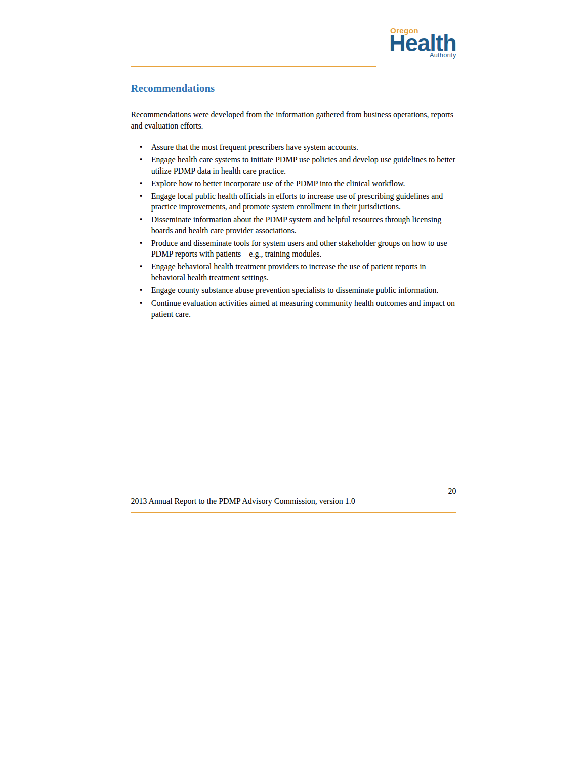Oregon Health Authority
Recommendations
Recommendations were developed from the information gathered from business operations, reports and evaluation efforts.
Assure that the most frequent prescribers have system accounts.
Engage health care systems to initiate PDMP use policies and develop use guidelines to better utilize PDMP data in health care practice.
Explore how to better incorporate use of the PDMP into the clinical workflow.
Engage local public health officials in efforts to increase use of prescribing guidelines and practice improvements, and promote system enrollment in their jurisdictions.
Disseminate information about the PDMP system and helpful resources through licensing boards and health care provider associations.
Produce and disseminate tools for system users and other stakeholder groups on how to use PDMP reports with patients – e.g., training modules.
Engage behavioral health treatment providers to increase the use of patient reports in behavioral health treatment settings.
Engage county substance abuse prevention specialists to disseminate public information.
Continue evaluation activities aimed at measuring community health outcomes and impact on patient care.
20 2013 Annual Report to the PDMP Advisory Commission, version 1.0